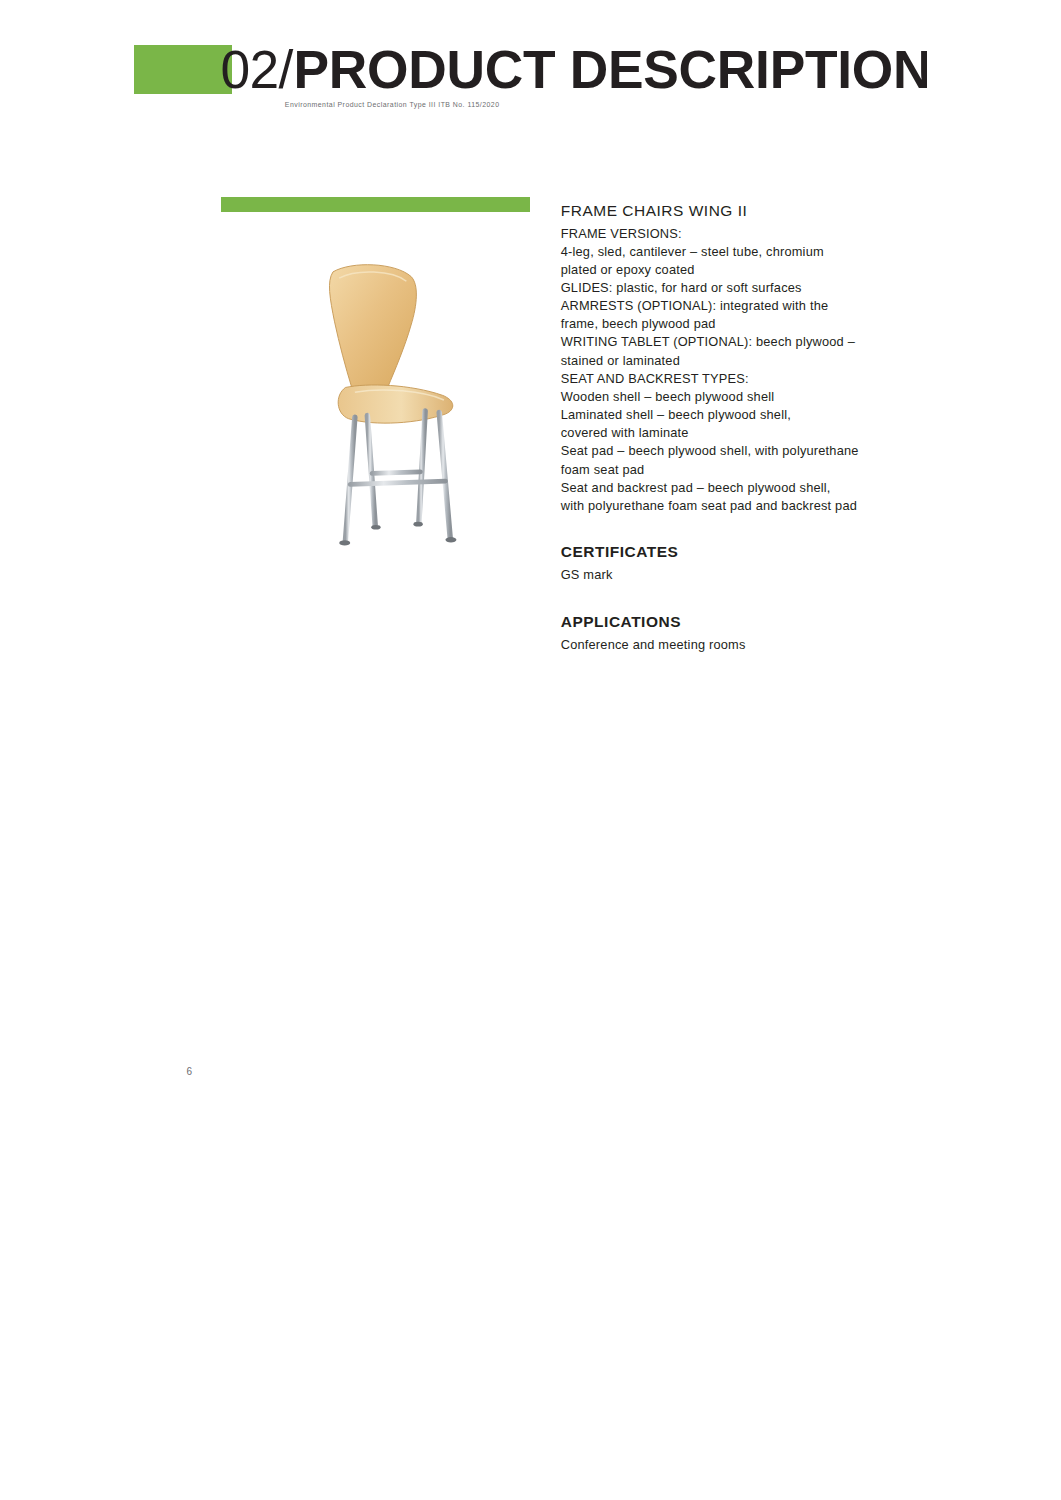02/PRODUCT DESCRIPTION
Environmental Product Declaration Type III ITB No. 115/2020
FRAME CHAIRS WING II
FRAME VERSIONS:
4-leg, sled, cantilever – steel tube, chromium plated or epoxy coated
GLIDES: plastic, for hard or soft surfaces
ARMRESTS (OPTIONAL): integrated with the frame, beech plywood pad
WRITING TABLET (OPTIONAL): beech plywood – stained or laminated
SEAT AND BACKREST TYPES:
Wooden shell – beech plywood shell
Laminated shell – beech plywood shell,
covered with laminate
Seat pad – beech plywood shell, with polyurethane foam seat pad
Seat and backrest pad – beech plywood shell,
with polyurethane foam seat pad and backrest pad
CERTIFICATES
GS mark
APPLICATIONS
Conference and meeting rooms
6